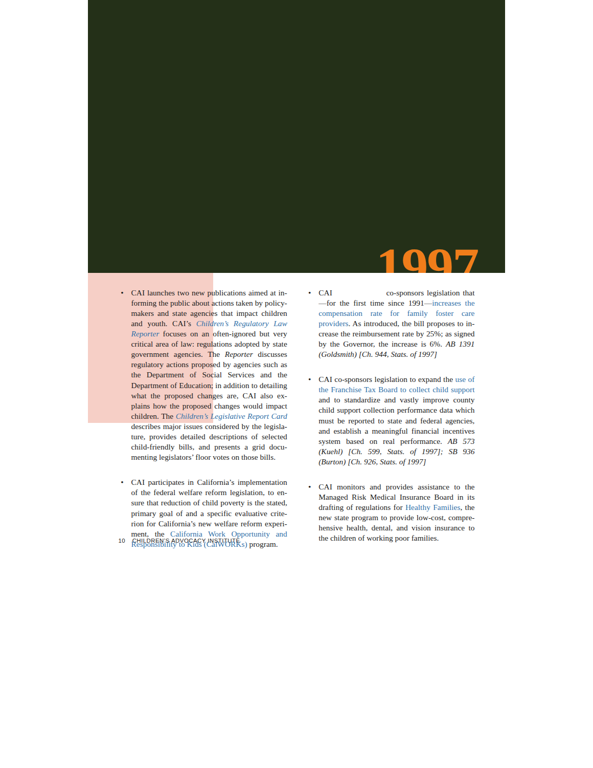1997
CAI launches two new publications aimed at informing the public about actions taken by policymakers and state agencies that impact children and youth. CAI’s Children’s Regulatory Law Reporter focuses on an often-ignored but very critical area of law: regulations adopted by state government agencies. The Reporter discusses regulatory actions proposed by agencies such as the Department of Social Services and the Department of Education; in addition to detailing what the proposed changes are, CAI also explains how the proposed changes would impact children. The Children’s Legislative Report Card describes major issues considered by the legislature, provides detailed descriptions of selected child-friendly bills, and presents a grid documenting legislators’ floor votes on those bills.
CAI participates in California’s implementation of the federal welfare reform legislation, to ensure that reduction of child poverty is the stated, primary goal of and a specific evaluative criterion for California’s new welfare reform experiment, the California Work Opportunity and Responsibility to Kids (CalWORKs) program.
CAI co-sponsors legislation that—for the first time since 1991—increases the compensation rate for family foster care providers. As introduced, the bill proposes to increase the reimbursement rate by 25%; as signed by the Governor, the increase is 6%. AB 1391 (Goldsmith) [Ch. 944, Stats. of 1997]
CAI co-sponsors legislation to expand the use of the Franchise Tax Board to collect child support and to standardize and vastly improve county child support collection performance data which must be reported to state and federal agencies, and establish a meaningful financial incentives system based on real performance. AB 573 (Kuehl) [Ch. 599, Stats. of 1997]; SB 936 (Burton) [Ch. 926, Stats. of 1997]
CAI monitors and provides assistance to the Managed Risk Medical Insurance Board in its drafting of regulations for Healthy Families, the new state program to provide low-cost, comprehensive health, dental, and vision insurance to the children of working poor families.
10 CHILDREN’S ADVOCACY INSTITUTE